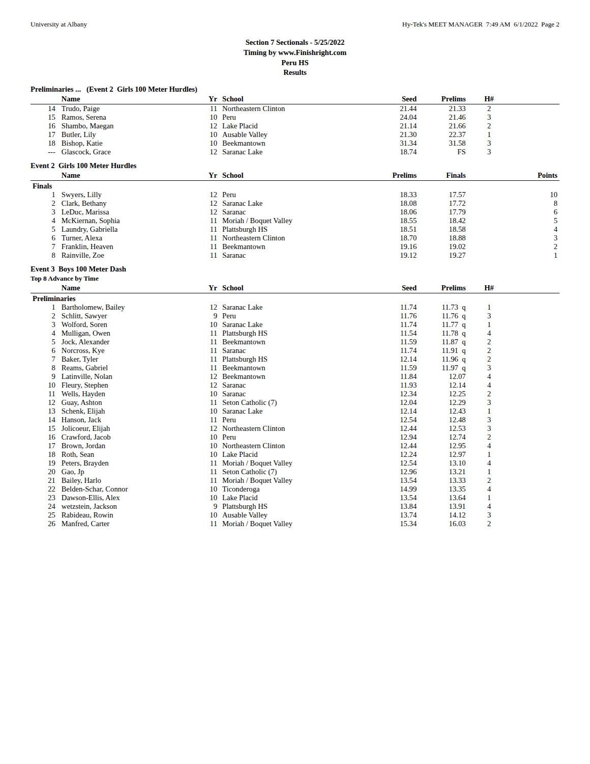University at Albany
Hy-Tek's MEET MANAGER 7:49 AM 6/1/2022 Page 2
Section 7 Sectionals - 5/25/2022
Timing by www.Finishright.com
Peru HS
Results
Preliminaries ... (Event 2 Girls 100 Meter Hurdles)
| | Name | Yr | School | Seed | Prelims | H# | |
| --- | --- | --- | --- | --- | --- | --- | --- |
| 14 | Trudo, Paige | 11 | Northeastern Clinton | 21.44 | 21.33 | 2 | |
| 15 | Ramos, Serena | 10 | Peru | 24.04 | 21.46 | 3 | |
| 16 | Shambo, Maegan | 12 | Lake Placid | 21.14 | 21.66 | 2 | |
| 17 | Butler, Lily | 10 | Ausable Valley | 21.30 | 22.37 | 1 | |
| 18 | Bishop, Katie | 10 | Beekmantown | 31.34 | 31.58 | 3 | |
| --- | Glascock, Grace | 12 | Saranac Lake | 18.74 | FS | 3 | |
Event 2 Girls 100 Meter Hurdles
| | Name | Yr | School | Prelims | Finals | | Points |
| --- | --- | --- | --- | --- | --- | --- | --- |
| Finals |
| 1 | Swyers, Lilly | 12 | Peru | 18.33 | 17.57 | | 10 |
| 2 | Clark, Bethany | 12 | Saranac Lake | 18.08 | 17.72 | | 8 |
| 3 | LeDuc, Marissa | 12 | Saranac | 18.06 | 17.79 | | 6 |
| 4 | McKiernan, Sophia | 11 | Moriah / Boquet Valley | 18.55 | 18.42 | | 5 |
| 5 | Laundry, Gabriella | 11 | Plattsburgh HS | 18.51 | 18.58 | | 4 |
| 6 | Turner, Alexa | 11 | Northeastern Clinton | 18.70 | 18.88 | | 3 |
| 7 | Franklin, Heaven | 11 | Beekmantown | 19.16 | 19.02 | | 2 |
| 8 | Rainville, Zoe | 11 | Saranac | 19.12 | 19.27 | | 1 |
Event 3 Boys 100 Meter Dash
Top 8 Advance by Time
| | Name | Yr | School | Seed | Prelims | H# | |
| --- | --- | --- | --- | --- | --- | --- | --- |
| Preliminaries |
| 1 | Bartholomew, Bailey | 12 | Saranac Lake | 11.74 | 11.73 q | 1 | |
| 2 | Schlitt, Sawyer | 9 | Peru | 11.76 | 11.76 q | 3 | |
| 3 | Wolford, Soren | 10 | Saranac Lake | 11.74 | 11.77 q | 1 | |
| 4 | Mulligan, Owen | 11 | Plattsburgh HS | 11.54 | 11.78 q | 4 | |
| 5 | Jock, Alexander | 11 | Beekmantown | 11.59 | 11.87 q | 2 | |
| 6 | Norcross, Kye | 11 | Saranac | 11.74 | 11.91 q | 2 | |
| 7 | Baker, Tyler | 11 | Plattsburgh HS | 12.14 | 11.96 q | 2 | |
| 8 | Reams, Gabriel | 11 | Beekmantown | 11.59 | 11.97 q | 3 | |
| 9 | Latinville, Nolan | 12 | Beekmantown | 11.84 | 12.07 | 4 | |
| 10 | Fleury, Stephen | 12 | Saranac | 11.93 | 12.14 | 4 | |
| 11 | Wells, Hayden | 10 | Saranac | 12.34 | 12.25 | 2 | |
| 12 | Guay, Ashton | 11 | Seton Catholic (7) | 12.04 | 12.29 | 3 | |
| 13 | Schenk, Elijah | 10 | Saranac Lake | 12.14 | 12.43 | 1 | |
| 14 | Hanson, Jack | 11 | Peru | 12.54 | 12.48 | 3 | |
| 15 | Jolicoeur, Elijah | 12 | Northeastern Clinton | 12.44 | 12.53 | 3 | |
| 16 | Crawford, Jacob | 10 | Peru | 12.94 | 12.74 | 2 | |
| 17 | Brown, Jordan | 10 | Northeastern Clinton | 12.44 | 12.95 | 4 | |
| 18 | Roth, Sean | 10 | Lake Placid | 12.24 | 12.97 | 1 | |
| 19 | Peters, Brayden | 11 | Moriah / Boquet Valley | 12.54 | 13.10 | 4 | |
| 20 | Gao, Jp | 11 | Seton Catholic (7) | 12.96 | 13.21 | 1 | |
| 21 | Bailey, Harlo | 11 | Moriah / Boquet Valley | 13.54 | 13.33 | 2 | |
| 22 | Belden-Schar, Connor | 10 | Ticonderoga | 14.99 | 13.35 | 4 | |
| 23 | Dawson-Ellis, Alex | 10 | Lake Placid | 13.54 | 13.64 | 1 | |
| 24 | wetzstein, Jackson | 9 | Plattsburgh HS | 13.84 | 13.91 | 4 | |
| 25 | Rabideau, Rowin | 10 | Ausable Valley | 13.74 | 14.12 | 3 | |
| 26 | Manfred, Carter | 11 | Moriah / Boquet Valley | 15.34 | 16.03 | 2 | |